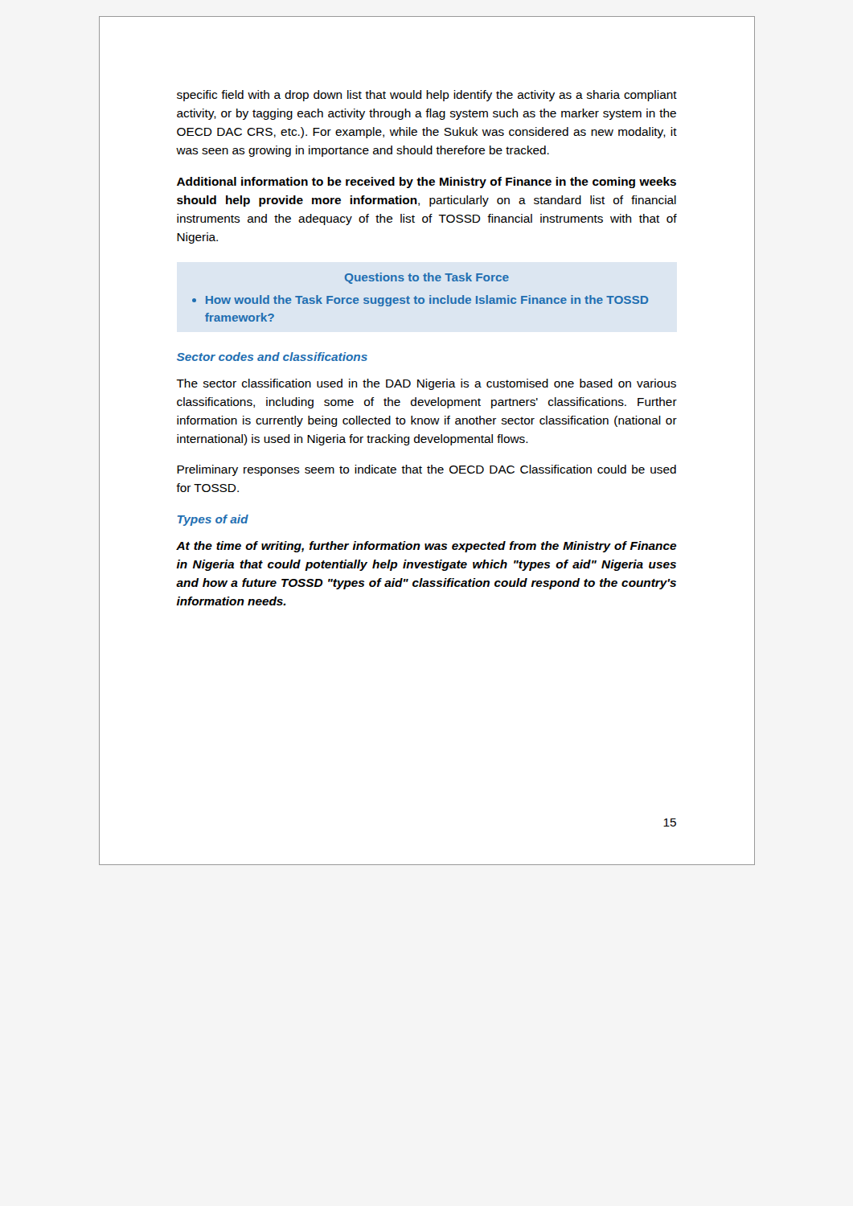specific field with a drop down list that would help identify the activity as a sharia compliant activity, or by tagging each activity through a flag system such as the marker system in the OECD DAC CRS, etc.). For example, while the Sukuk was considered as new modality, it was seen as growing in importance and should therefore be tracked.
Additional information to be received by the Ministry of Finance in the coming weeks should help provide more information, particularly on a standard list of financial instruments and the adequacy of the list of TOSSD financial instruments with that of Nigeria.
Questions to the Task Force
How would the Task Force suggest to include Islamic Finance in the TOSSD framework?
Sector codes and classifications
The sector classification used in the DAD Nigeria is a customised one based on various classifications, including some of the development partners' classifications. Further information is currently being collected to know if another sector classification (national or international) is used in Nigeria for tracking developmental flows.
Preliminary responses seem to indicate that the OECD DAC Classification could be used for TOSSD.
Types of aid
At the time of writing, further information was expected from the Ministry of Finance in Nigeria that could potentially help investigate which "types of aid" Nigeria uses and how a future TOSSD "types of aid" classification could respond to the country's information needs.
15